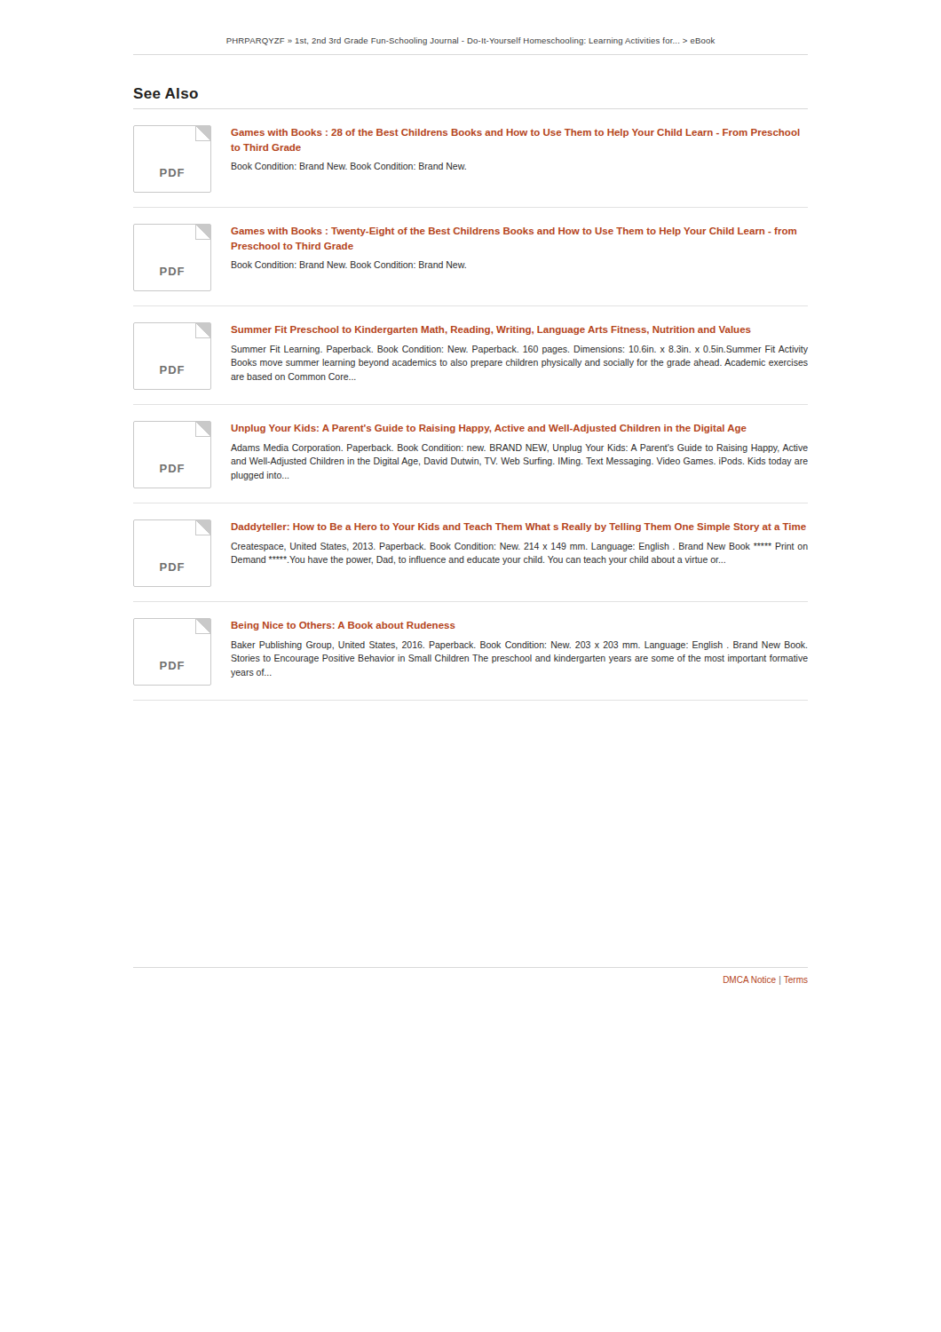PHRPARQYZF » 1st, 2nd 3rd Grade Fun-Schooling Journal - Do-It-Yourself Homeschooling: Learning Activities for... > eBook
See Also
PDF
Games with Books : 28 of the Best Childrens Books and How to Use Them to Help Your Child Learn - From Preschool to Third Grade
Book Condition: Brand New. Book Condition: Brand New.
PDF
Games with Books : Twenty-Eight of the Best Childrens Books and How to Use Them to Help Your Child Learn - from Preschool to Third Grade
Book Condition: Brand New. Book Condition: Brand New.
PDF
Summer Fit Preschool to Kindergarten Math, Reading, Writing, Language Arts Fitness, Nutrition and Values
Summer Fit Learning. Paperback. Book Condition: New. Paperback. 160 pages. Dimensions: 10.6in. x 8.3in. x 0.5in.Summer Fit Activity Books move summer learning beyond academics to also prepare children physically and socially for the grade ahead. Academic exercises are based on Common Core...
PDF
Unplug Your Kids: A Parent's Guide to Raising Happy, Active and Well-Adjusted Children in the Digital Age
Adams Media Corporation. Paperback. Book Condition: new. BRAND NEW, Unplug Your Kids: A Parent's Guide to Raising Happy, Active and Well-Adjusted Children in the Digital Age, David Dutwin, TV. Web Surfing. IMing. Text Messaging. Video Games. iPods. Kids today are plugged into...
PDF
Daddyteller: How to Be a Hero to Your Kids and Teach Them What s Really by Telling Them One Simple Story at a Time
Createspace, United States, 2013. Paperback. Book Condition: New. 214 x 149 mm. Language: English . Brand New Book ***** Print on Demand *****.You have the power, Dad, to influence and educate your child. You can teach your child about a virtue or...
PDF
Being Nice to Others: A Book about Rudeness
Baker Publishing Group, United States, 2016. Paperback. Book Condition: New. 203 x 203 mm. Language: English . Brand New Book. Stories to Encourage Positive Behavior in Small Children The preschool and kindergarten years are some of the most important formative years of...
DMCA Notice|Terms